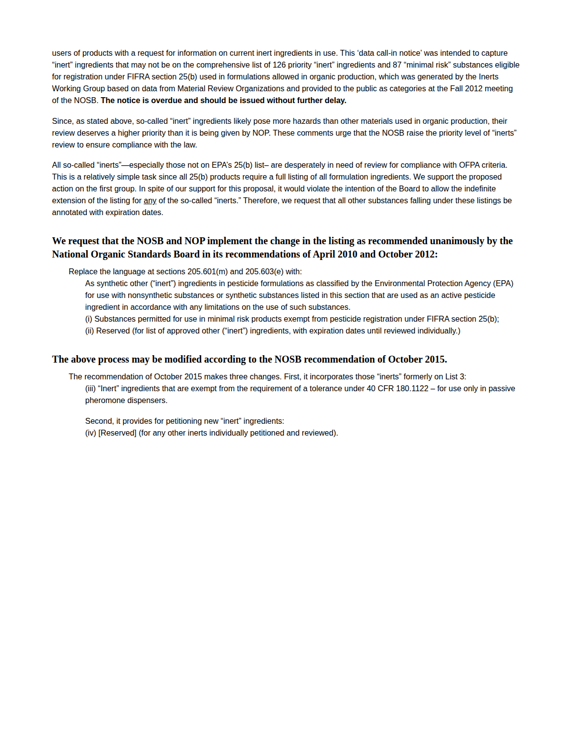users of products with a request for information on current inert ingredients in use. This ‘data call-in notice’ was intended to capture “inert” ingredients that may not be on the comprehensive list of 126 priority “inert” ingredients and 87 “minimal risk” substances eligible for registration under FIFRA section 25(b) used in formulations allowed in organic production, which was generated by the Inerts Working Group based on data from Material Review Organizations and provided to the public as categories at the Fall 2012 meeting of the NOSB. The notice is overdue and should be issued without further delay.
Since, as stated above, so-called “inert” ingredients likely pose more hazards than other materials used in organic production, their review deserves a higher priority than it is being given by NOP. These comments urge that the NOSB raise the priority level of “inerts” review to ensure compliance with the law.
All so-called “inerts”—especially those not on EPA’s 25(b) list– are desperately in need of review for compliance with OFPA criteria. This is a relatively simple task since all 25(b) products require a full listing of all formulation ingredients. We support the proposed action on the first group. In spite of our support for this proposal, it would violate the intention of the Board to allow the indefinite extension of the listing for any of the so-called “inerts.” Therefore, we request that all other substances falling under these listings be annotated with expiration dates.
We request that the NOSB and NOP implement the change in the listing as recommended unanimously by the National Organic Standards Board in its recommendations of April 2010 and October 2012:
Replace the language at sections 205.601(m) and 205.603(e) with:
As synthetic other (“inert”) ingredients in pesticide formulations as classified by the Environmental Protection Agency (EPA) for use with nonsynthetic substances or synthetic substances listed in this section that are used as an active pesticide ingredient in accordance with any limitations on the use of such substances.
(i) Substances permitted for use in minimal risk products exempt from pesticide registration under FIFRA section 25(b);
(ii) Reserved (for list of approved other (“inert”) ingredients, with expiration dates until reviewed individually.)
The above process may be modified according to the NOSB recommendation of October 2015.
The recommendation of October 2015 makes three changes. First, it incorporates those “inerts” formerly on List 3:
(iii) “Inert” ingredients that are exempt from the requirement of a tolerance under 40 CFR 180.1122 – for use only in passive pheromone dispensers.
Second, it provides for petitioning new “inert” ingredients:
(iv) [Reserved] (for any other inerts individually petitioned and reviewed).